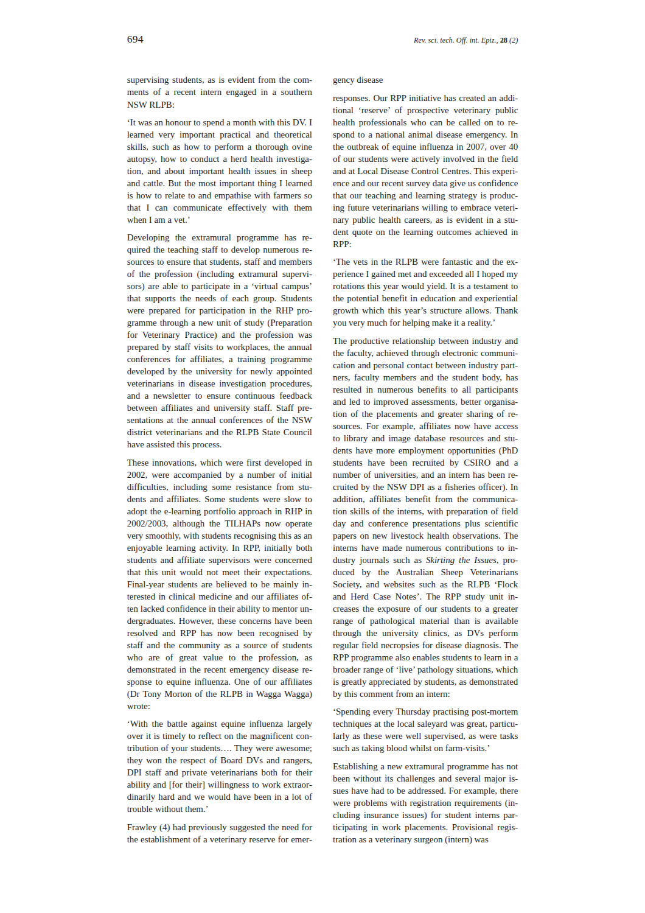694
Rev. sci. tech. Off. int. Epiz., 28 (2)
supervising students, as is evident from the comments of a recent intern engaged in a southern NSW RLPB:
‘It was an honour to spend a month with this DV. I learned very important practical and theoretical skills, such as how to perform a thorough ovine autopsy, how to conduct a herd health investigation, and about important health issues in sheep and cattle. But the most important thing I learned is how to relate to and empathise with farmers so that I can communicate effectively with them when I am a vet.’
Developing the extramural programme has required the teaching staff to develop numerous resources to ensure that students, staff and members of the profession (including extramural supervisors) are able to participate in a ‘virtual campus’ that supports the needs of each group. Students were prepared for participation in the RHP programme through a new unit of study (Preparation for Veterinary Practice) and the profession was prepared by staff visits to workplaces, the annual conferences for affiliates, a training programme developed by the university for newly appointed veterinarians in disease investigation procedures, and a newsletter to ensure continuous feedback between affiliates and university staff. Staff presentations at the annual conferences of the NSW district veterinarians and the RLPB State Council have assisted this process.
These innovations, which were first developed in 2002, were accompanied by a number of initial difficulties, including some resistance from students and affiliates. Some students were slow to adopt the e-learning portfolio approach in RHP in 2002/2003, although the TILHAPs now operate very smoothly, with students recognising this as an enjoyable learning activity. In RPP, initially both students and affiliate supervisors were concerned that this unit would not meet their expectations. Final-year students are believed to be mainly interested in clinical medicine and our affiliates often lacked confidence in their ability to mentor undergraduates. However, these concerns have been resolved and RPP has now been recognised by staff and the community as a source of students who are of great value to the profession, as demonstrated in the recent emergency disease response to equine influenza. One of our affiliates (Dr Tony Morton of the RLPB in Wagga Wagga) wrote:
‘With the battle against equine influenza largely over it is timely to reflect on the magnificent contribution of your students…. They were awesome; they won the respect of Board DVs and rangers, DPI staff and private veterinarians both for their ability and [for their] willingness to work extraordinarily hard and we would have been in a lot of trouble without them.’
Frawley (4) had previously suggested the need for the establishment of a veterinary reserve for emergency disease
responses. Our RPP initiative has created an additional ‘reserve’ of prospective veterinary public health professionals who can be called on to respond to a national animal disease emergency. In the outbreak of equine influenza in 2007, over 40 of our students were actively involved in the field and at Local Disease Control Centres. This experience and our recent survey data give us confidence that our teaching and learning strategy is producing future veterinarians willing to embrace veterinary public health careers, as is evident in a student quote on the learning outcomes achieved in RPP:
‘The vets in the RLPB were fantastic and the experience I gained met and exceeded all I hoped my rotations this year would yield. It is a testament to the potential benefit in education and experiential growth which this year’s structure allows. Thank you very much for helping make it a reality.’
The productive relationship between industry and the faculty, achieved through electronic communication and personal contact between industry partners, faculty members and the student body, has resulted in numerous benefits to all participants and led to improved assessments, better organisation of the placements and greater sharing of resources. For example, affiliates now have access to library and image database resources and students have more employment opportunities (PhD students have been recruited by CSIRO and a number of universities, and an intern has been recruited by the NSW DPI as a fisheries officer). In addition, affiliates benefit from the communication skills of the interns, with preparation of field day and conference presentations plus scientific papers on new livestock health observations. The interns have made numerous contributions to industry journals such as Skirting the Issues, produced by the Australian Sheep Veterinarians Society, and websites such as the RLPB ‘Flock and Herd Case Notes’. The RPP study unit increases the exposure of our students to a greater range of pathological material than is available through the university clinics, as DVs perform regular field necropsies for disease diagnosis. The RPP programme also enables students to learn in a broader range of ‘live’ pathology situations, which is greatly appreciated by students, as demonstrated by this comment from an intern:
‘Spending every Thursday practising post-mortem techniques at the local saleyard was great, particularly as these were well supervised, as were tasks such as taking blood whilst on farm-visits.’
Establishing a new extramural programme has not been without its challenges and several major issues have had to be addressed. For example, there were problems with registration requirements (including insurance issues) for student interns participating in work placements. Provisional registration as a veterinary surgeon (intern) was